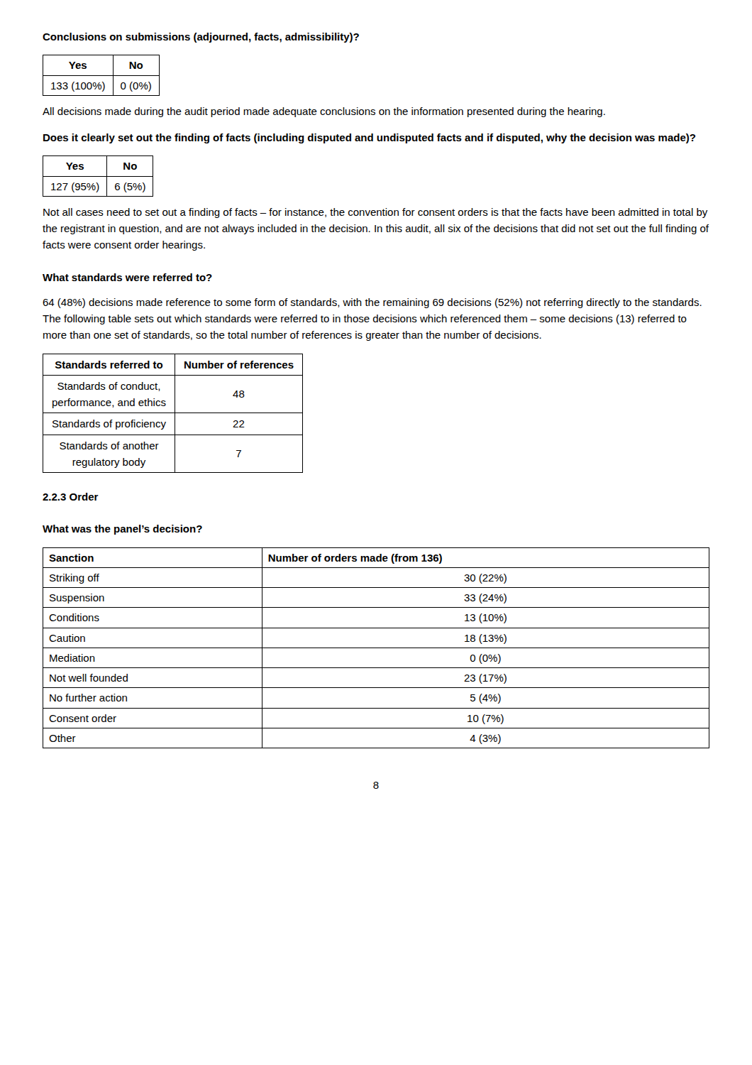Conclusions on submissions (adjourned, facts, admissibility)?
| Yes | No |
| --- | --- |
| 133 (100%) | 0 (0%) |
All decisions made during the audit period made adequate conclusions on the information presented during the hearing.
Does it clearly set out the finding of facts (including disputed and undisputed facts and if disputed, why the decision was made)?
| Yes | No |
| --- | --- |
| 127 (95%) | 6 (5%) |
Not all cases need to set out a finding of facts – for instance, the convention for consent orders is that the facts have been admitted in total by the registrant in question, and are not always included in the decision. In this audit, all six of the decisions that did not set out the full finding of facts were consent order hearings.
What standards were referred to?
64 (48%) decisions made reference to some form of standards, with the remaining 69 decisions (52%) not referring directly to the standards. The following table sets out which standards were referred to in those decisions which referenced them – some decisions (13) referred to more than one set of standards, so the total number of references is greater than the number of decisions.
| Standards referred to | Number of references |
| --- | --- |
| Standards of conduct, performance, and ethics | 48 |
| Standards of proficiency | 22 |
| Standards of another regulatory body | 7 |
2.2.3 Order
What was the panel’s decision?
| Sanction | Number of orders made (from 136) |
| --- | --- |
| Striking off | 30 (22%) |
| Suspension | 33 (24%) |
| Conditions | 13 (10%) |
| Caution | 18 (13%) |
| Mediation | 0 (0%) |
| Not well founded | 23 (17%) |
| No further action | 5 (4%) |
| Consent order | 10 (7%) |
| Other | 4 (3%) |
8